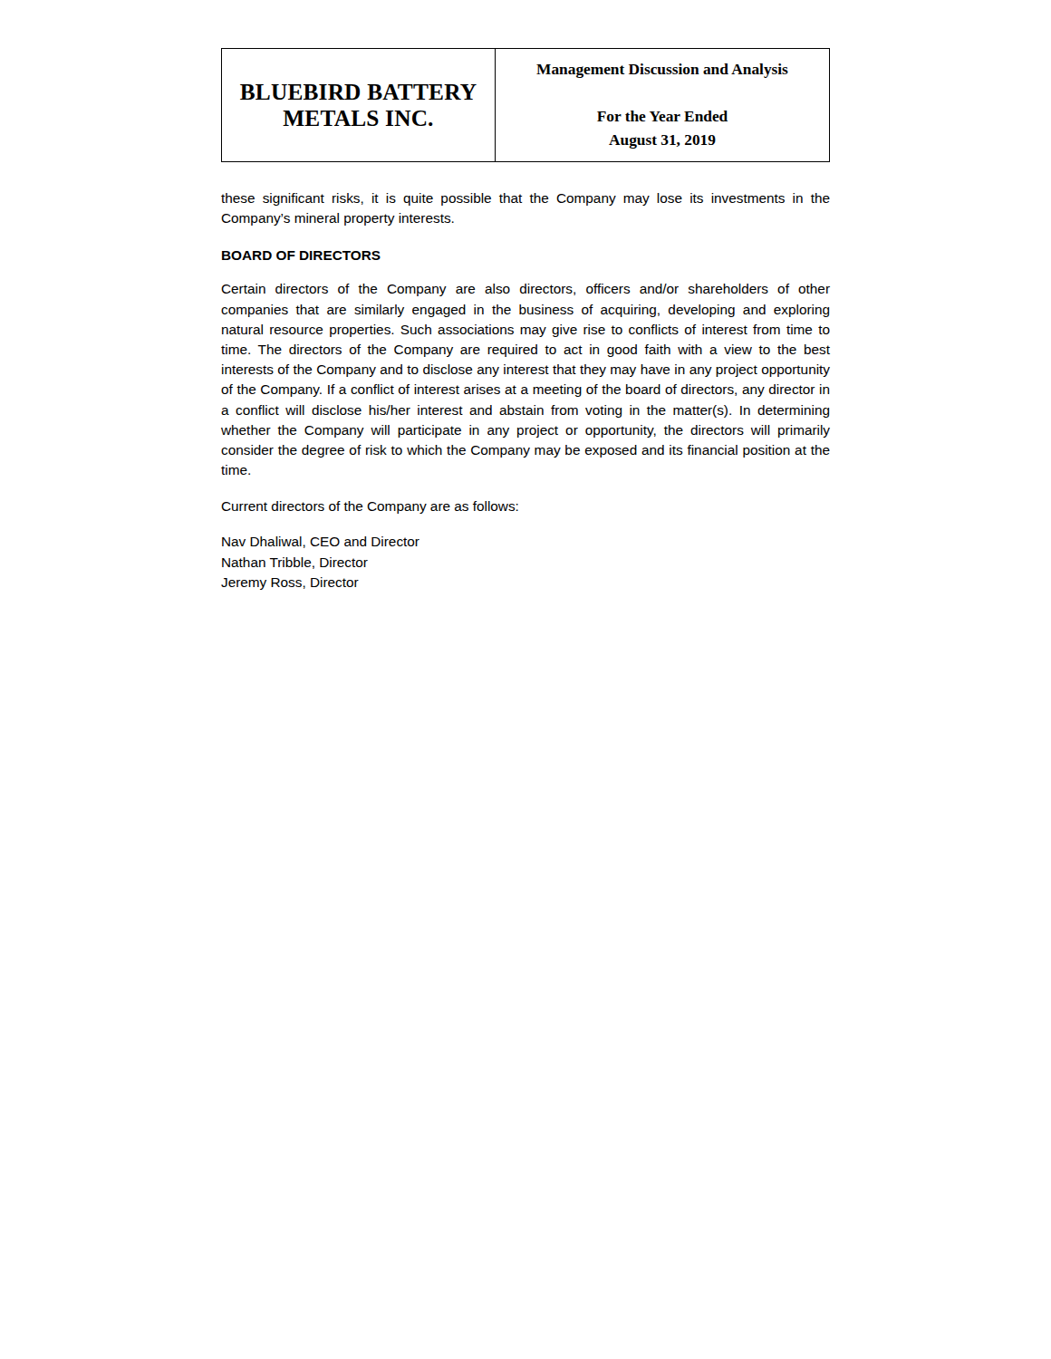| BLUEBIRD BATTERY METALS INC. | Management Discussion and Analysis For the Year Ended August 31, 2019 |
these significant risks, it is quite possible that the Company may lose its investments in the Company’s mineral property interests.
BOARD OF DIRECTORS
Certain directors of the Company are also directors, officers and/or shareholders of other companies that are similarly engaged in the business of acquiring, developing and exploring natural resource properties. Such associations may give rise to conflicts of interest from time to time. The directors of the Company are required to act in good faith with a view to the best interests of the Company and to disclose any interest that they may have in any project opportunity of the Company. If a conflict of interest arises at a meeting of the board of directors, any director in a conflict will disclose his/her interest and abstain from voting in the matter(s). In determining whether the Company will participate in any project or opportunity, the directors will primarily consider the degree of risk to which the Company may be exposed and its financial position at the time.
Current directors of the Company are as follows:
Nav Dhaliwal, CEO and Director
Nathan Tribble, Director
Jeremy Ross, Director